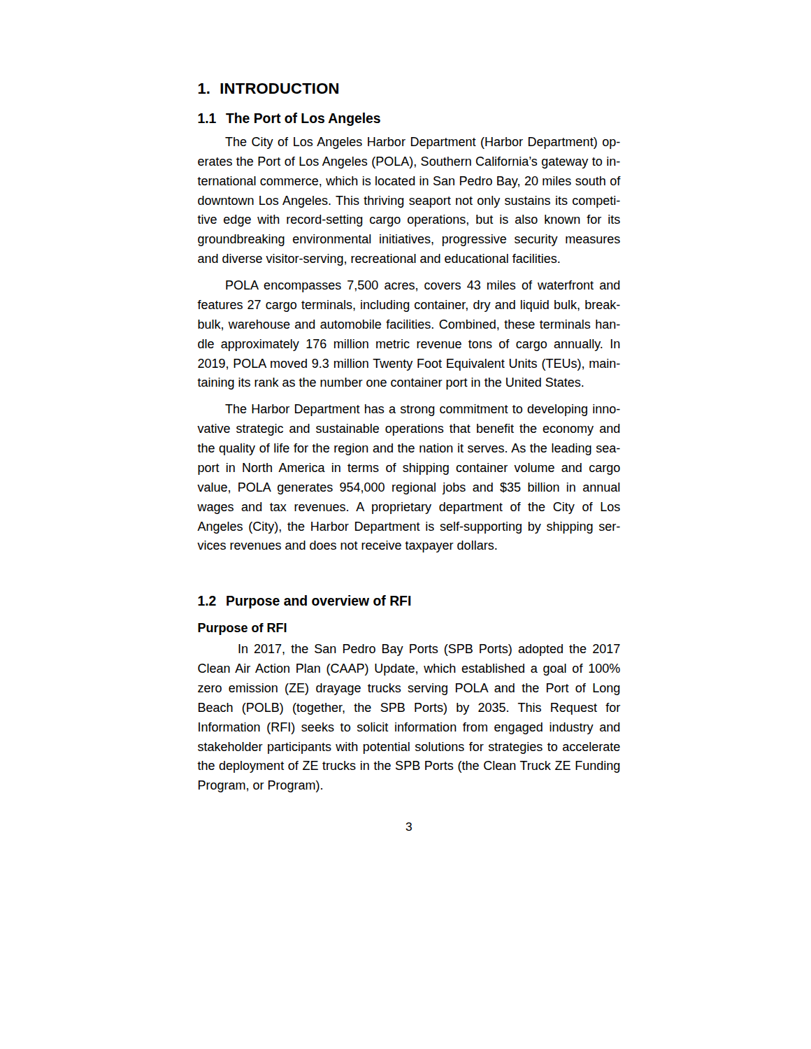1. INTRODUCTION
1.1 The Port of Los Angeles
The City of Los Angeles Harbor Department (Harbor Department) operates the Port of Los Angeles (POLA), Southern California’s gateway to international commerce, which is located in San Pedro Bay, 20 miles south of downtown Los Angeles. This thriving seaport not only sustains its competitive edge with record-setting cargo operations, but is also known for its groundbreaking environmental initiatives, progressive security measures and diverse visitor-serving, recreational and educational facilities.
POLA encompasses 7,500 acres, covers 43 miles of waterfront and features 27 cargo terminals, including container, dry and liquid bulk, breakbulk, warehouse and automobile facilities. Combined, these terminals handle approximately 176 million metric revenue tons of cargo annually. In 2019, POLA moved 9.3 million Twenty Foot Equivalent Units (TEUs), maintaining its rank as the number one container port in the United States.
The Harbor Department has a strong commitment to developing innovative strategic and sustainable operations that benefit the economy and the quality of life for the region and the nation it serves. As the leading seaport in North America in terms of shipping container volume and cargo value, POLA generates 954,000 regional jobs and $35 billion in annual wages and tax revenues. A proprietary department of the City of Los Angeles (City), the Harbor Department is self-supporting by shipping services revenues and does not receive taxpayer dollars.
1.2 Purpose and overview of RFI
Purpose of RFI
In 2017, the San Pedro Bay Ports (SPB Ports) adopted the 2017 Clean Air Action Plan (CAAP) Update, which established a goal of 100% zero emission (ZE) drayage trucks serving POLA and the Port of Long Beach (POLB) (together, the SPB Ports) by 2035. This Request for Information (RFI) seeks to solicit information from engaged industry and stakeholder participants with potential solutions for strategies to accelerate the deployment of ZE trucks in the SPB Ports (the Clean Truck ZE Funding Program, or Program).
3